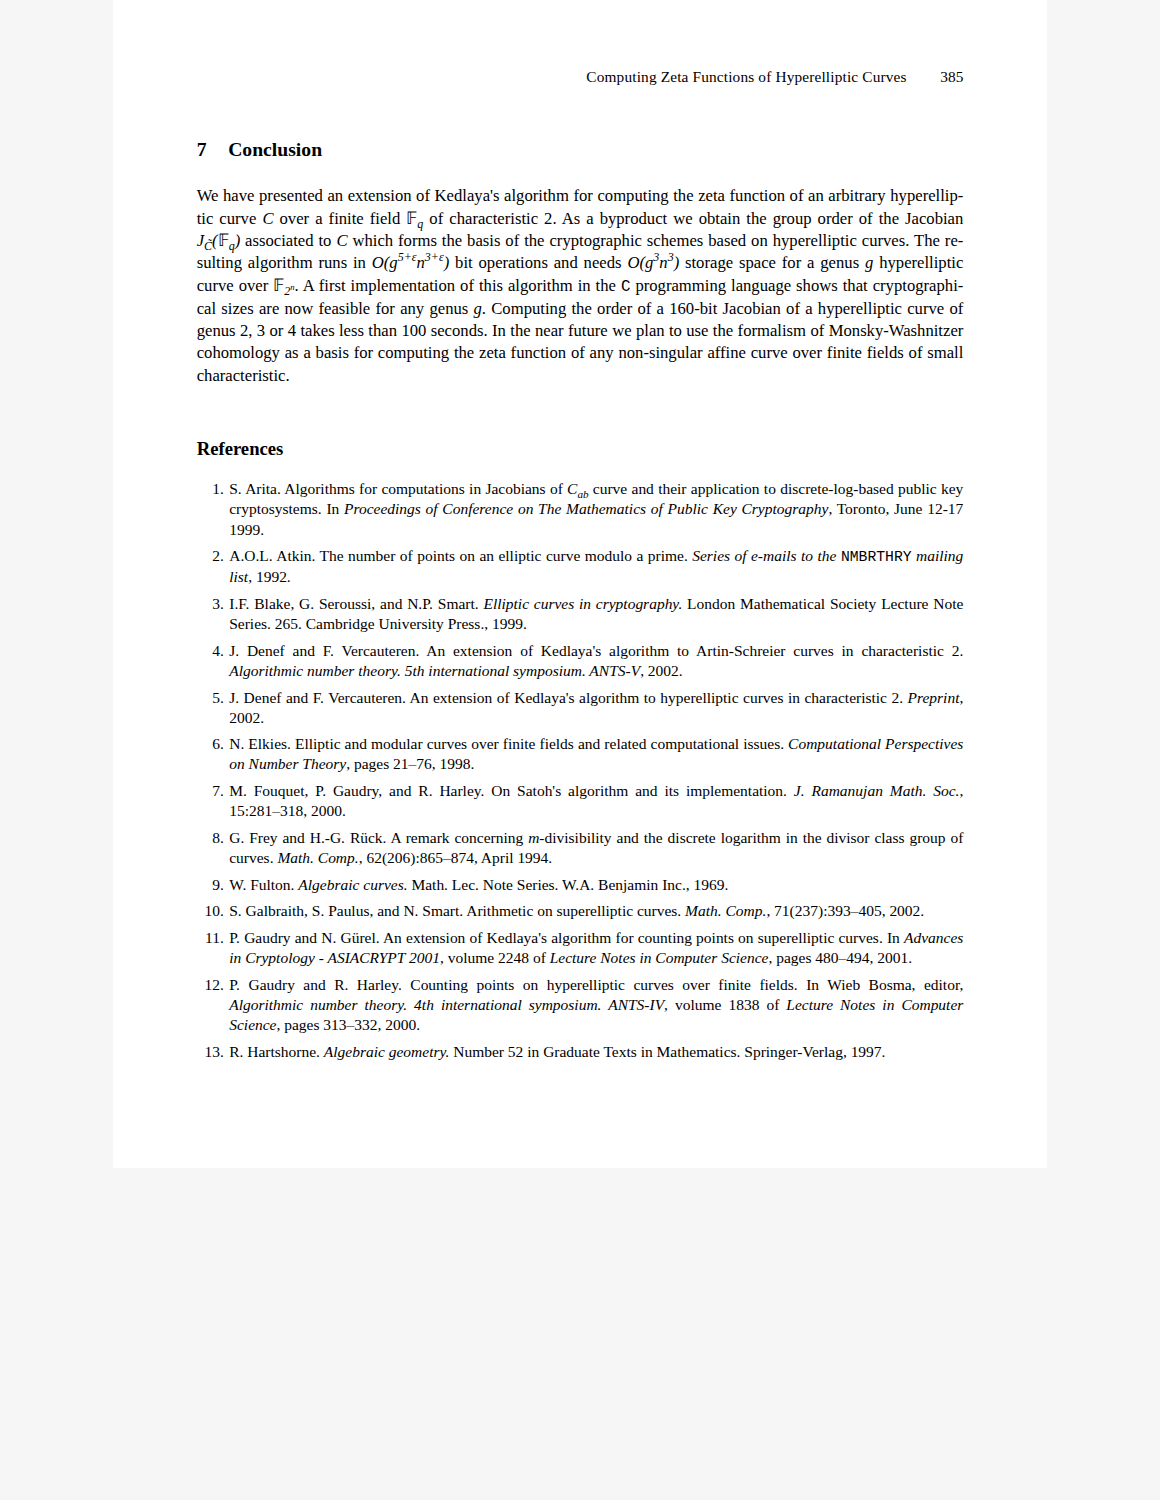Computing Zeta Functions of Hyperelliptic Curves 385
7 Conclusion
We have presented an extension of Kedlaya's algorithm for computing the zeta function of an arbitrary hyperelliptic curve C over a finite field 𝔽q of characteristic 2. As a byproduct we obtain the group order of the Jacobian JC̃(𝔽q) associated to C which forms the basis of the cryptographic schemes based on hyperelliptic curves. The resulting algorithm runs in O(g5+εn3+ε) bit operations and needs O(g3n3) storage space for a genus g hyperelliptic curve over 𝔽2n. A first implementation of this algorithm in the C programming language shows that cryptographical sizes are now feasible for any genus g. Computing the order of a 160-bit Jacobian of a hyperelliptic curve of genus 2, 3 or 4 takes less than 100 seconds. In the near future we plan to use the formalism of Monsky-Washnitzer cohomology as a basis for computing the zeta function of any non-singular affine curve over finite fields of small characteristic.
References
1. S. Arita. Algorithms for computations in Jacobians of Cab curve and their application to discrete-log-based public key cryptosystems. In Proceedings of Conference on The Mathematics of Public Key Cryptography, Toronto, June 12-17 1999.
2. A.O.L. Atkin. The number of points on an elliptic curve modulo a prime. Series of e-mails to the NMBRTHRY mailing list, 1992.
3. I.F. Blake, G. Seroussi, and N.P. Smart. Elliptic curves in cryptography. London Mathematical Society Lecture Note Series. 265. Cambridge University Press., 1999.
4. J. Denef and F. Vercauteren. An extension of Kedlaya's algorithm to Artin-Schreier curves in characteristic 2. Algorithmic number theory. 5th international symposium. ANTS-V, 2002.
5. J. Denef and F. Vercauteren. An extension of Kedlaya's algorithm to hyperelliptic curves in characteristic 2. Preprint, 2002.
6. N. Elkies. Elliptic and modular curves over finite fields and related computational issues. Computational Perspectives on Number Theory, pages 21–76, 1998.
7. M. Fouquet, P. Gaudry, and R. Harley. On Satoh's algorithm and its implementation. J. Ramanujan Math. Soc., 15:281–318, 2000.
8. G. Frey and H.-G. Rück. A remark concerning m-divisibility and the discrete logarithm in the divisor class group of curves. Math. Comp., 62(206):865–874, April 1994.
9. W. Fulton. Algebraic curves. Math. Lec. Note Series. W.A. Benjamin Inc., 1969.
10. S. Galbraith, S. Paulus, and N. Smart. Arithmetic on superelliptic curves. Math. Comp., 71(237):393–405, 2002.
11. P. Gaudry and N. Gürel. An extension of Kedlaya's algorithm for counting points on superelliptic curves. In Advances in Cryptology - ASIACRYPT 2001, volume 2248 of Lecture Notes in Computer Science, pages 480–494, 2001.
12. P. Gaudry and R. Harley. Counting points on hyperelliptic curves over finite fields. In Wieb Bosma, editor, Algorithmic number theory. 4th international symposium. ANTS-IV, volume 1838 of Lecture Notes in Computer Science, pages 313–332, 2000.
13. R. Hartshorne. Algebraic geometry. Number 52 in Graduate Texts in Mathematics. Springer-Verlag, 1997.